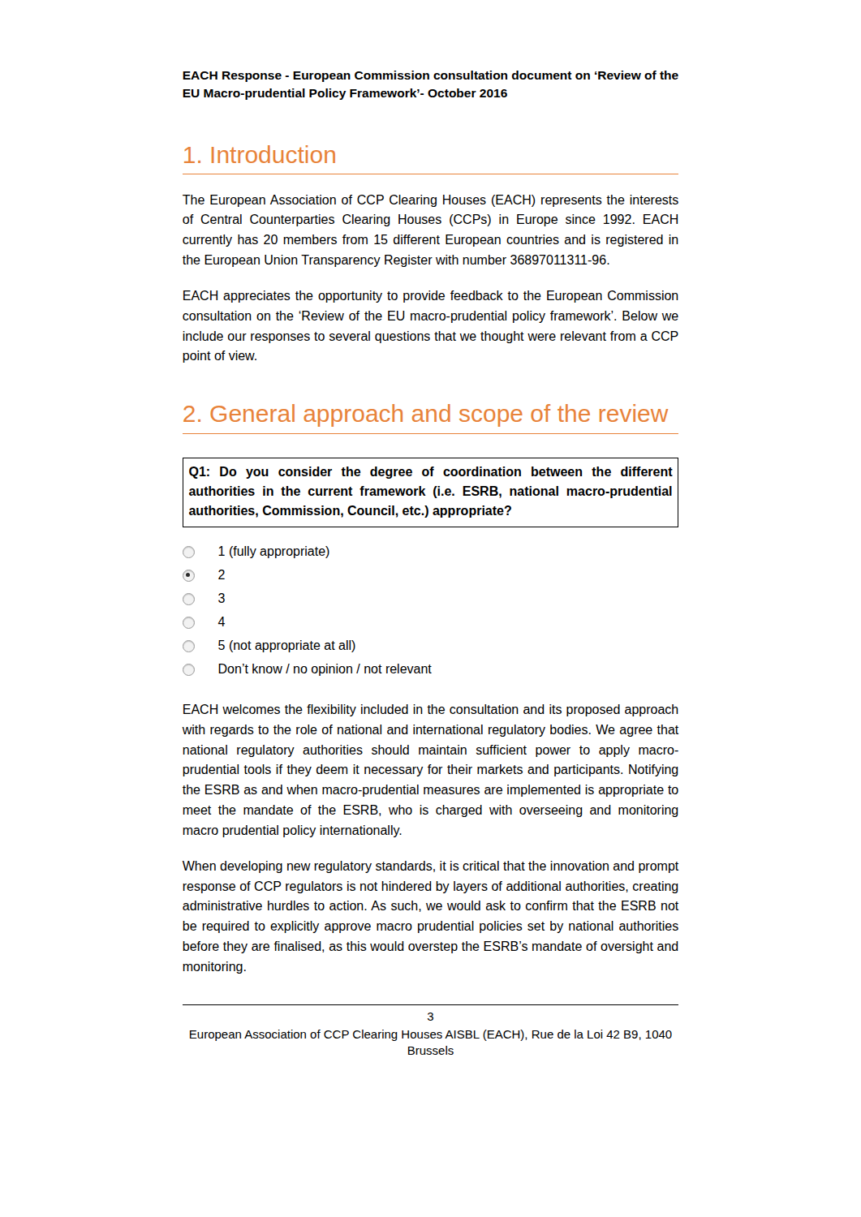EACH Response - European Commission consultation document on ‘Review of the EU Macro-prudential Policy Framework’- October 2016
1. Introduction
The European Association of CCP Clearing Houses (EACH) represents the interests of Central Counterparties Clearing Houses (CCPs) in Europe since 1992. EACH currently has 20 members from 15 different European countries and is registered in the European Union Transparency Register with number 36897011311-96.
EACH appreciates the opportunity to provide feedback to the European Commission consultation on the ‘Review of the EU macro-prudential policy framework’. Below we include our responses to several questions that we thought were relevant from a CCP point of view.
2. General approach and scope of the review
Q1: Do you consider the degree of coordination between the different authorities in the current framework (i.e. ESRB, national macro-prudential authorities, Commission, Council, etc.) appropriate?
1 (fully appropriate)
2
3
4
5 (not appropriate at all)
Don’t know / no opinion / not relevant
EACH welcomes the flexibility included in the consultation and its proposed approach with regards to the role of national and international regulatory bodies. We agree that national regulatory authorities should maintain sufficient power to apply macro-prudential tools if they deem it necessary for their markets and participants. Notifying the ESRB as and when macro-prudential measures are implemented is appropriate to meet the mandate of the ESRB, who is charged with overseeing and monitoring macro prudential policy internationally.
When developing new regulatory standards, it is critical that the innovation and prompt response of CCP regulators is not hindered by layers of additional authorities, creating administrative hurdles to action. As such, we would ask to confirm that the ESRB not be required to explicitly approve macro prudential policies set by national authorities before they are finalised, as this would overstep the ESRB’s mandate of oversight and monitoring.
3 European Association of CCP Clearing Houses AISBL (EACH), Rue de la Loi 42 B9, 1040 Brussels